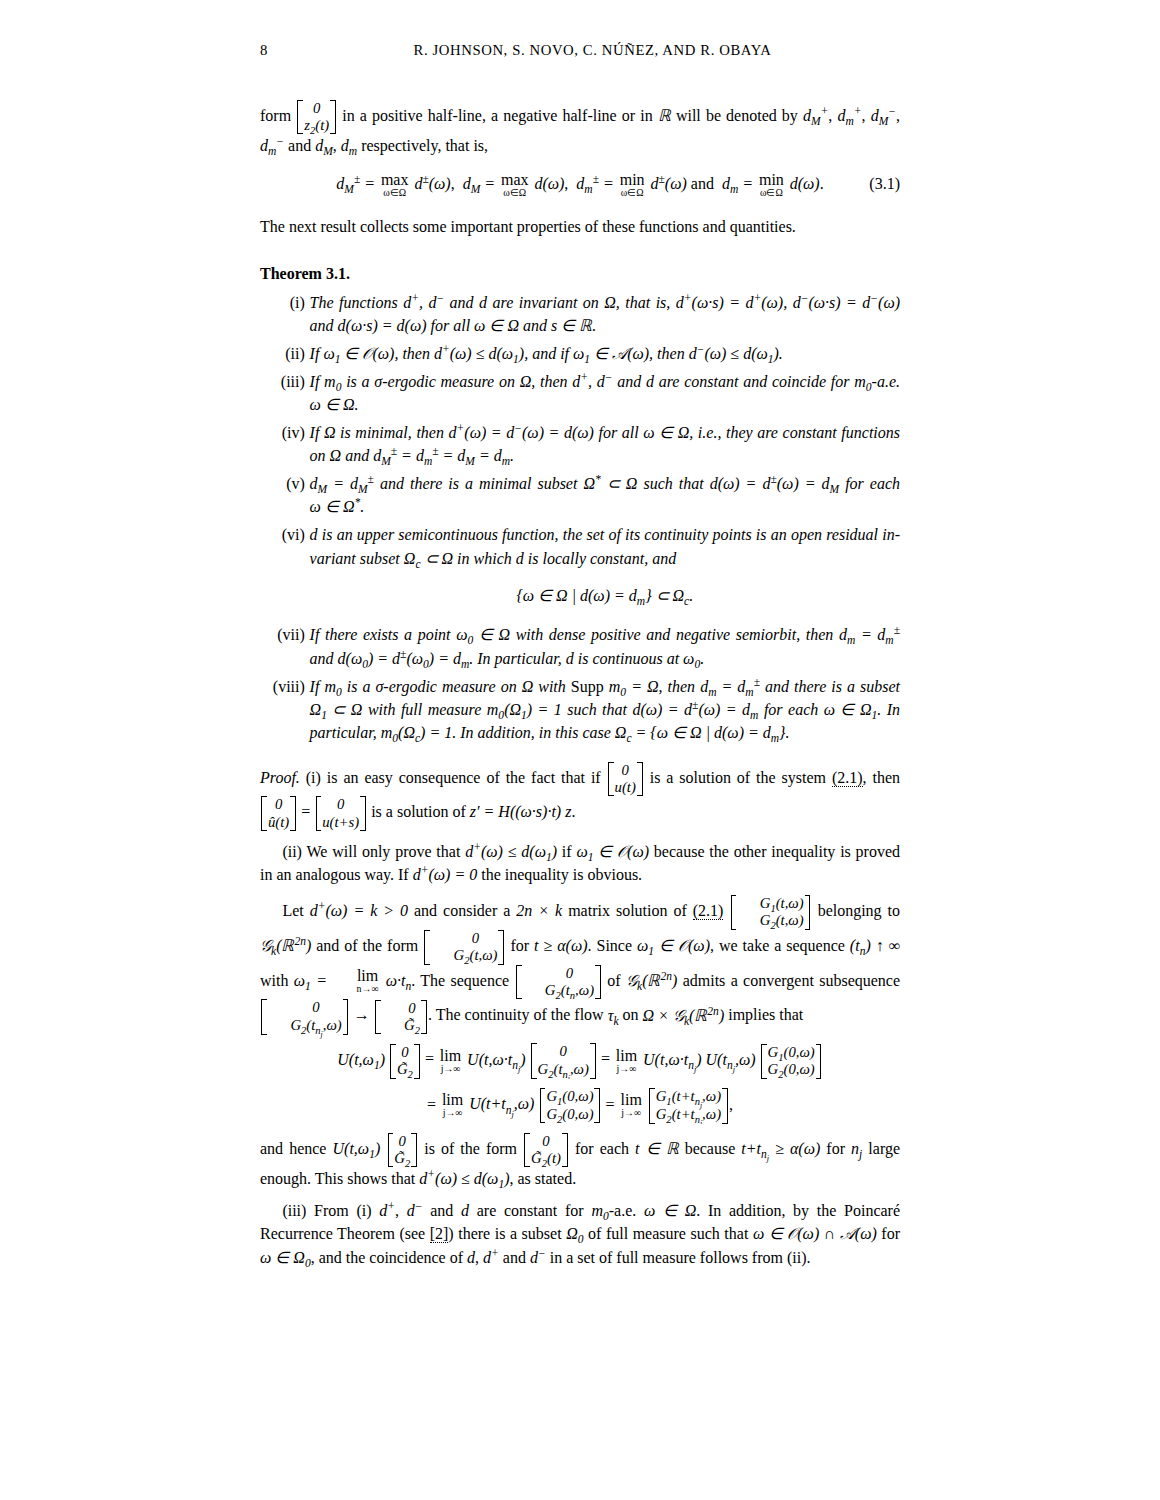8 R. JOHNSON, S. NOVO, C. NÚÑEZ, AND R. OBAYA
form 0 z2(t) in a positive half-line, a negative half-line or in ℝ will be denoted by dM+, dm+, dM−, dm− and dM, dm respectively, that is,
dM± = max ω∈Ω d±(ω), dM = max ω∈Ω d(ω), dm± = min ω∈Ω d±(ω) and dm = min ω∈Ω d(ω). (3.1)
The next result collects some important properties of these functions and quantities.
Theorem 3.1.
The functions d+, d− and d are invariant on Ω, that is, d+(ω·s) = d+(ω), d−(ω·s) = d−(ω) and d(ω·s) = d(ω) for all ω ∈ Ω and s ∈ ℝ.
If ω1 ∈ 𝒪(ω), then d+(ω) ≤ d(ω1), and if ω1 ∈ 𝒜(ω), then d−(ω) ≤ d(ω1).
If m0 is a σ-ergodic measure on Ω, then d+, d− and d are constant and coincide for m0-a.e. ω ∈ Ω.
If Ω is minimal, then d+(ω) = d−(ω) = d(ω) for all ω ∈ Ω, i.e., they are constant functions on Ω and dM± = dm± = dM = dm.
dM = dM± and there is a minimal subset Ω* ⊂ Ω such that d(ω) = d±(ω) = dM for each ω ∈ Ω*.
d is an upper semicontinuous function, the set of its continuity points is an open residual invariant subset Ωc ⊂ Ω in which d is locally constant, and
{ω ∈ Ω | d(ω) = dm} ⊂ Ωc.
If there exists a point ω0 ∈ Ω with dense positive and negative semiorbit, then dm = dm± and d(ω0) = d±(ω0) = dm. In particular, d is continuous at ω0.
If m0 is a σ-ergodic measure on Ω with Supp m0 = Ω, then dm = dm± and there is a subset Ω1 ⊂ Ω with full measure m0(Ω1) = 1 such that d(ω) = d±(ω) = dm for each ω ∈ Ω1. In particular, m0(Ωc) = 1. In addition, in this case Ωc = {ω ∈ Ω | d(ω) = dm}.
Proof. (i) is an easy consequence of the fact that if 0 u(t) is a solution of the system (2.1), then 0 û(t) = 0 u(t+s) is a solution of z′ = H((ω·s)·t) z.
(ii) We will only prove that d+(ω) ≤ d(ω1) if ω1 ∈ 𝒪(ω) because the other inequality is proved in an analogous way. If d+(ω) = 0 the inequality is obvious.
Let d+(ω) = k > 0 and consider a 2n × k matrix solution of (2.1) G1(t,ω) G2(t,ω) belonging to 𝒢k(ℝ2n) and of the form 0 G2(t,ω) for t ≥ α(ω). Since ω1 ∈ 𝒪(ω), we take a sequence (tn) ↑ ∞ with ω1 = lim n→∞ ω·tn. The sequence 0 G2(tn,ω) of 𝒢k(ℝ2n) admits a convergent subsequence 0 G2(tnj,ω) → 0 G̃2. The continuity of the flow τk on Ω × 𝒢k(ℝ2n) implies that
U(t,ω1) 0 G̃2 = lim j→∞ U(t,ω·tnj) 0 G2(tnj,ω) = lim j→∞ U(t,ω·tnj) U(tnj,ω) G1(0,ω) G2(0,ω) = lim j→∞ U(t+tnj,ω) G1(0,ω) G2(0,ω) = lim j→∞ G1(t+tnj,ω) G2(t+tnj,ω),
and hence U(t,ω1) 0 G̃2 is of the form 0 G̃2(t) for each t ∈ ℝ because t+tnj ≥ α(ω) for nj large enough. This shows that d+(ω) ≤ d(ω1), as stated.
(iii) From (i) d+, d− and d are constant for m0-a.e. ω ∈ Ω. In addition, by the Poincaré Recurrence Theorem (see [2]) there is a subset Ω0 of full measure such that ω ∈ 𝒪(ω) ∩ 𝒜(ω) for ω ∈ Ω0, and the coincidence of d, d+ and d− in a set of full measure follows from (ii).